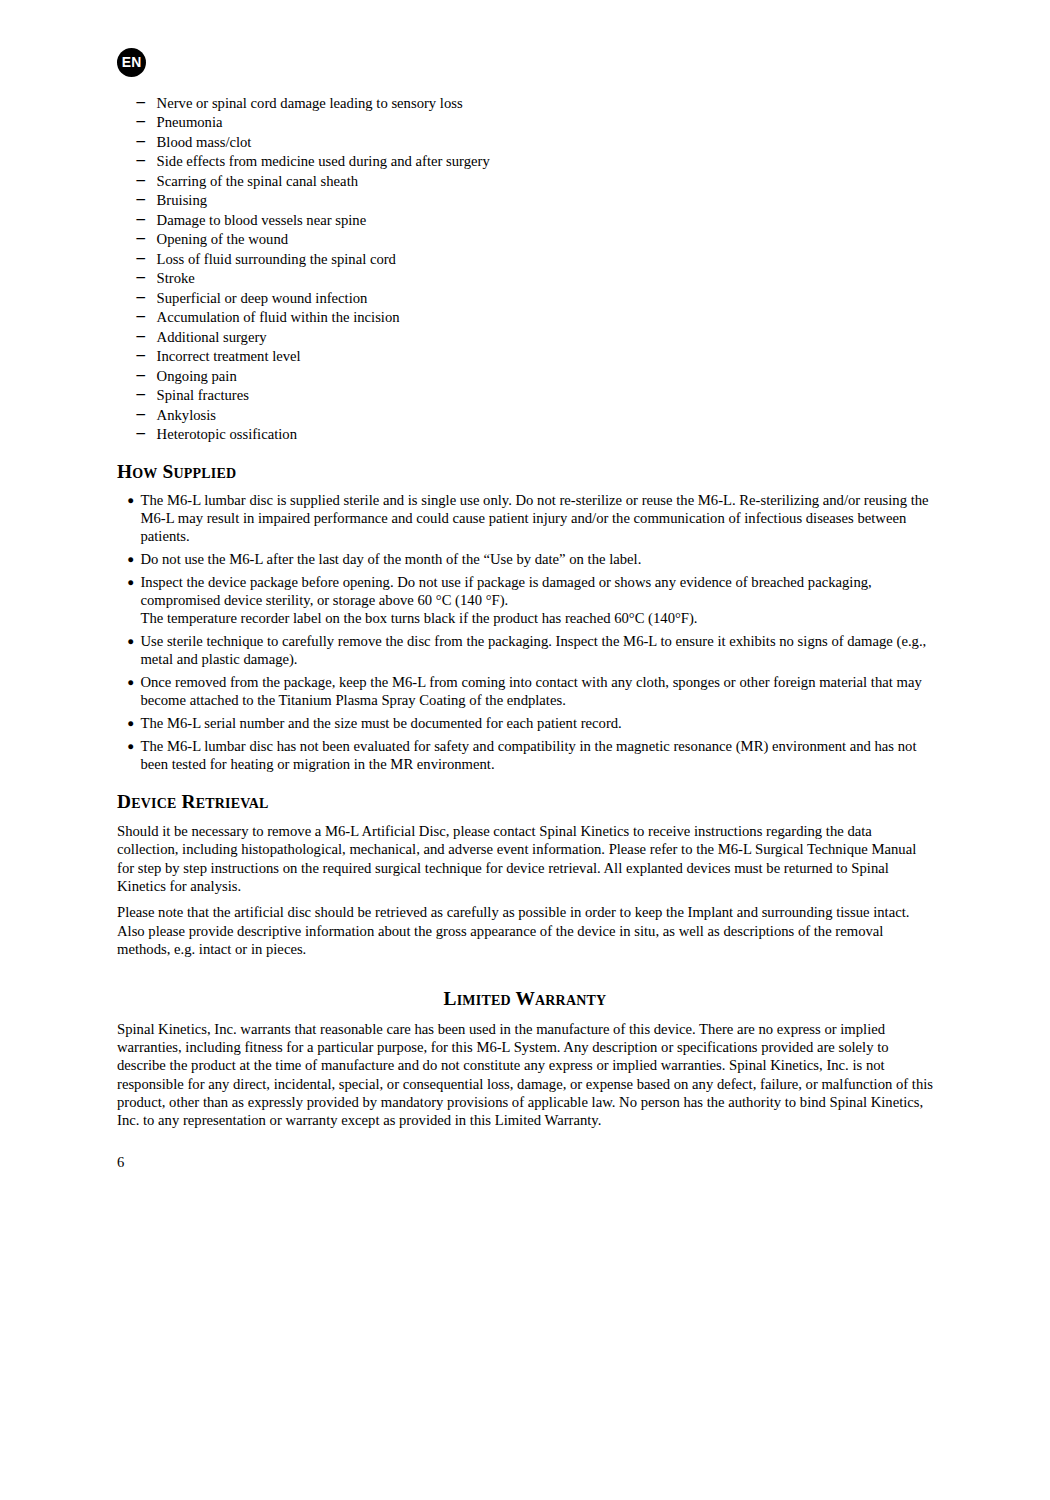EN
Nerve or spinal cord damage leading to sensory loss
Pneumonia
Blood mass/clot
Side effects from medicine used during and after surgery
Scarring of the spinal canal sheath
Bruising
Damage to blood vessels near spine
Opening of the wound
Loss of fluid surrounding the spinal cord
Stroke
Superficial or deep wound infection
Accumulation of fluid within the incision
Additional surgery
Incorrect treatment level
Ongoing pain
Spinal fractures
Ankylosis
Heterotopic ossification
How Supplied
The M6-L lumbar disc is supplied sterile and is single use only. Do not re-sterilize or reuse the M6-L. Re-sterilizing and/or reusing the M6-L may result in impaired performance and could cause patient injury and/or the communication of infectious diseases between patients.
Do not use the M6-L after the last day of the month of the “Use by date” on the label.
Inspect the device package before opening. Do not use if package is damaged or shows any evidence of breached packaging, compromised device sterility, or storage above 60 °C (140 °F).
The temperature recorder label on the box turns black if the product has reached 60°C (140°F).
Use sterile technique to carefully remove the disc from the packaging. Inspect the M6-L to ensure it exhibits no signs of damage (e.g., metal and plastic damage).
Once removed from the package, keep the M6-L from coming into contact with any cloth, sponges or other foreign material that may become attached to the Titanium Plasma Spray Coating of the endplates.
The M6-L serial number and the size must be documented for each patient record.
The M6-L lumbar disc has not been evaluated for safety and compatibility in the magnetic resonance (MR) environment and has not been tested for heating or migration in the MR environment.
Device Retrieval
Should it be necessary to remove a M6-L Artificial Disc, please contact Spinal Kinetics to receive instructions regarding the data collection, including histopathological, mechanical, and adverse event information. Please refer to the M6-L Surgical Technique Manual for step by step instructions on the required surgical technique for device retrieval. All explanted devices must be returned to Spinal Kinetics for analysis.
Please note that the artificial disc should be retrieved as carefully as possible in order to keep the Implant and surrounding tissue intact. Also please provide descriptive information about the gross appearance of the device in situ, as well as descriptions of the removal methods, e.g. intact or in pieces.
Limited Warranty
Spinal Kinetics, Inc. warrants that reasonable care has been used in the manufacture of this device. There are no express or implied warranties, including fitness for a particular purpose, for this M6-L System. Any description or specifications provided are solely to describe the product at the time of manufacture and do not constitute any express or implied warranties. Spinal Kinetics, Inc. is not responsible for any direct, incidental, special, or consequential loss, damage, or expense based on any defect, failure, or malfunction of this product, other than as expressly provided by mandatory provisions of applicable law. No person has the authority to bind Spinal Kinetics, Inc. to any representation or warranty except as provided in this Limited Warranty.
6